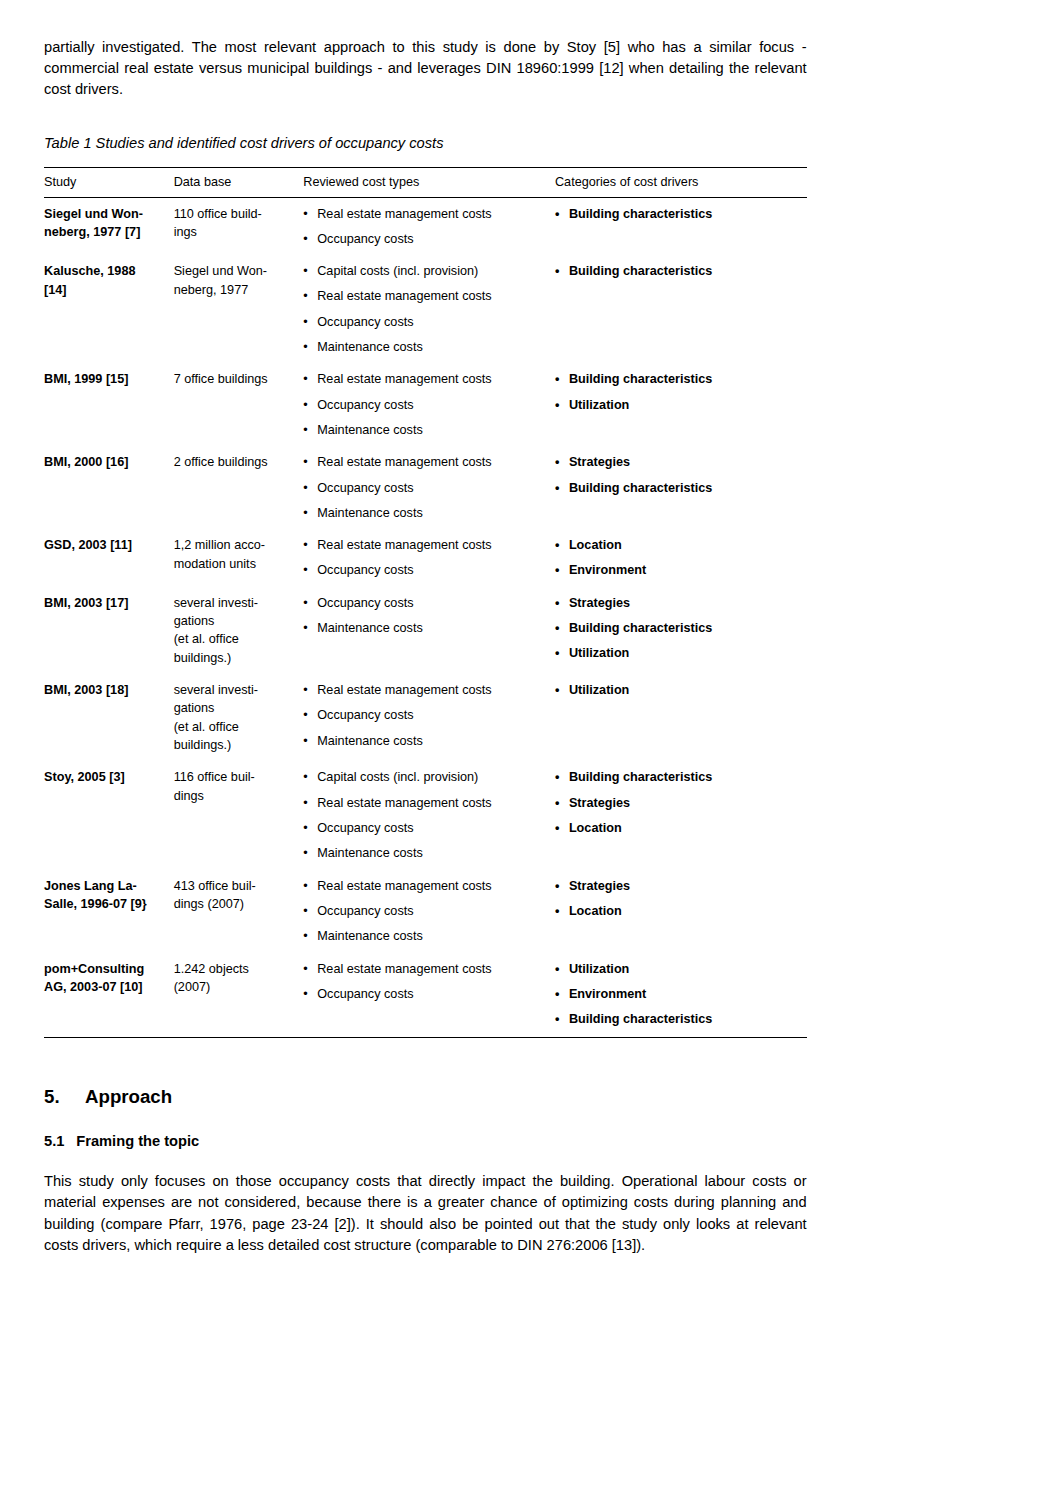partially investigated. The most relevant approach to this study is done by Stoy [5] who has a similar focus - commercial real estate versus municipal buildings - and leverages DIN 18960:1999 [12] when detailing the relevant cost drivers.
Table 1 Studies and identified cost drivers of occupancy costs
| Study | Data base | Reviewed cost types | Categories of cost drivers |
| --- | --- | --- | --- |
| Siegel und Won- neberg, 1977 [7] | 110 office build- ings | Real estate management costs Occupancy costs | Building characteristics |
| Kalusche, 1988 [14] | Siegel und Won- neberg, 1977 | Capital costs (incl. provision) Real estate management costs Occupancy costs Maintenance costs | Building characteristics |
| BMI, 1999 [15] | 7 office buildings | Real estate management costs Occupancy costs Maintenance costs | Building characteristics Utilization |
| BMI, 2000 [16] | 2 office buildings | Real estate management costs Occupancy costs Maintenance costs | Strategies Building characteristics |
| GSD, 2003 [11] | 1,2 million acco- modation units | Real estate management costs Occupancy costs | Location Environment |
| BMI, 2003 [17] | several investi- gations (et al. office buildings.) | Occupancy costs Maintenance costs | Strategies Building characteristics Utilization |
| BMI, 2003 [18] | several investi- gations (et al. office buildings.) | Real estate management costs Occupancy costs Maintenance costs | Utilization |
| Stoy, 2005 [3] | 116 office buil- dings | Capital costs (incl. provision) Real estate management costs Occupancy costs Maintenance costs | Building characteristics Strategies Location |
| Jones Lang La- Salle, 1996-07 [9} | 413 office buil- dings (2007) | Real estate management costs Occupancy costs Maintenance costs | Strategies Location |
| pom+Consulting AG, 2003-07 [10] | 1.242 objects (2007) | Real estate management costs Occupancy costs | Utilization Environment Building characteristics |
5. Approach
5.1 Framing the topic
This study only focuses on those occupancy costs that directly impact the building. Operational labour costs or material expenses are not considered, because there is a greater chance of optimizing costs during planning and building (compare Pfarr, 1976, page 23-24 [2]). It should also be pointed out that the study only looks at relevant costs drivers, which require a less detailed cost structure (comparable to DIN 276:2006 [13]).